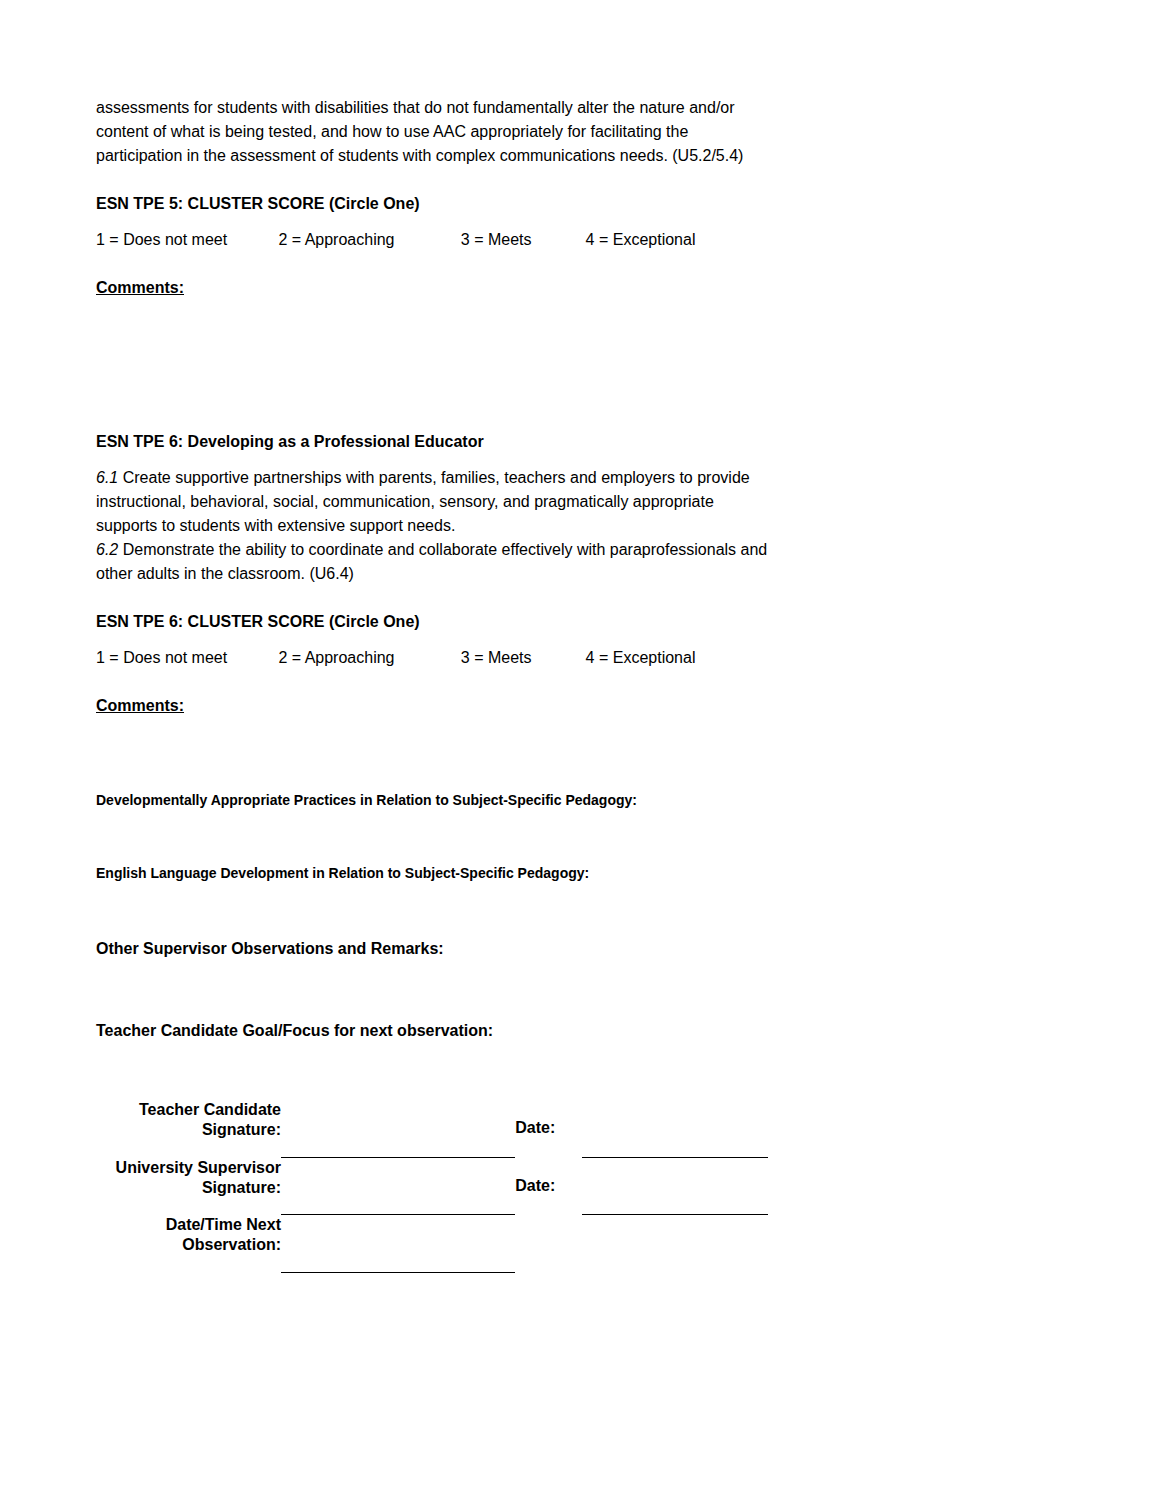assessments for students with disabilities that do not fundamentally alter the nature and/or content of what is being tested, and how to use AAC appropriately for facilitating the participation in the assessment of students with complex communications needs. (U5.2/5.4)
ESN TPE 5: CLUSTER SCORE (Circle One)
1 = Does not meet 2 = Approaching 3 = Meets 4 = Exceptional
Comments:
ESN TPE 6: Developing as a Professional Educator
6.1 Create supportive partnerships with parents, families, teachers and employers to provide instructional, behavioral, social, communication, sensory, and pragmatically appropriate supports to students with extensive support needs.
6.2 Demonstrate the ability to coordinate and collaborate effectively with paraprofessionals and other adults in the classroom. (U6.4)
ESN TPE 6: CLUSTER SCORE (Circle One)
1 = Does not meet 2 = Approaching 3 = Meets 4 = Exceptional
Comments:
Developmentally Appropriate Practices in Relation to Subject-Specific Pedagogy:
English Language Development in Relation to Subject-Specific Pedagogy:
Other Supervisor Observations and Remarks:
Teacher Candidate Goal/Focus for next observation:
| Teacher Candidate Signature: | | Date: | |
| University Supervisor Signature: | | Date: | |
| Date/Time Next Observation: | | | |